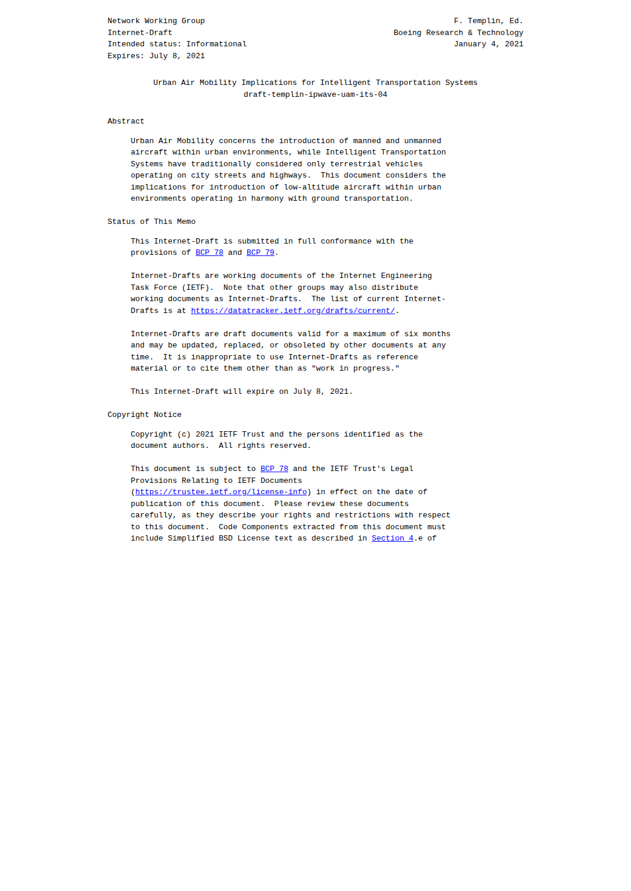Network Working Group F. Templin, Ed.
Internet-Draft Boeing Research & Technology
Intended status: Informational January 4, 2021
Expires: July 8, 2021
Urban Air Mobility Implications for Intelligent Transportation Systems
draft-templin-ipwave-uam-its-04
Abstract
Urban Air Mobility concerns the introduction of manned and unmanned
aircraft within urban environments, while Intelligent Transportation
Systems have traditionally considered only terrestrial vehicles
operating on city streets and highways.  This document considers the
implications for introduction of low-altitude aircraft within urban
environments operating in harmony with ground transportation.
Status of This Memo
This Internet-Draft is submitted in full conformance with the
provisions of BCP 78 and BCP 79.
Internet-Drafts are working documents of the Internet Engineering
Task Force (IETF).  Note that other groups may also distribute
working documents as Internet-Drafts.  The list of current Internet-
Drafts is at https://datatracker.ietf.org/drafts/current/.
Internet-Drafts are draft documents valid for a maximum of six months
and may be updated, replaced, or obsoleted by other documents at any
time.  It is inappropriate to use Internet-Drafts as reference
material or to cite them other than as "work in progress."
This Internet-Draft will expire on July 8, 2021.
Copyright Notice
Copyright (c) 2021 IETF Trust and the persons identified as the
document authors.  All rights reserved.
This document is subject to BCP 78 and the IETF Trust's Legal
Provisions Relating to IETF Documents
(https://trustee.ietf.org/license-info) in effect on the date of
publication of this document.  Please review these documents
carefully, as they describe your rights and restrictions with respect
to this document.  Code Components extracted from this document must
include Simplified BSD License text as described in Section 4.e of